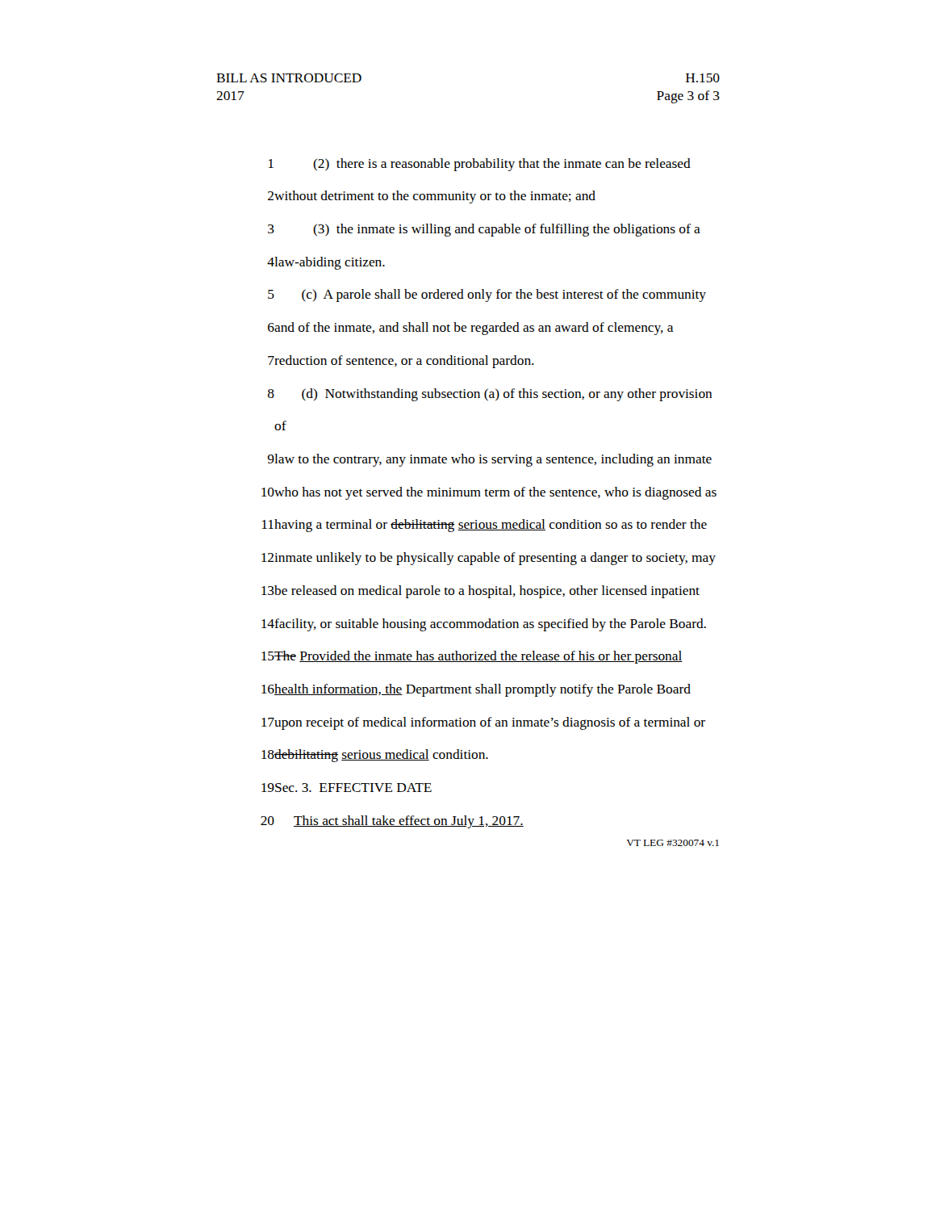BILL AS INTRODUCED
H.150
2017
Page 3 of 3
| 1 | (2) there is a reasonable probability that the inmate can be released |
| 2 | without detriment to the community or to the inmate; and |
| 3 | (3) the inmate is willing and capable of fulfilling the obligations of a |
| 4 | law-abiding citizen. |
| 5 | (c) A parole shall be ordered only for the best interest of the community |
| 6 | and of the inmate, and shall not be regarded as an award of clemency, a |
| 7 | reduction of sentence, or a conditional pardon. |
| 8 | (d) Notwithstanding subsection (a) of this section, or any other provision of |
| 9 | law to the contrary, any inmate who is serving a sentence, including an inmate |
| 10 | who has not yet served the minimum term of the sentence, who is diagnosed as |
| 11 | having a terminal or debilitating serious medical condition so as to render the |
| 12 | inmate unlikely to be physically capable of presenting a danger to society, may |
| 13 | be released on medical parole to a hospital, hospice, other licensed inpatient |
| 14 | facility, or suitable housing accommodation as specified by the Parole Board. |
| 15 | The Provided the inmate has authorized the release of his or her personal |
| 16 | health information, the Department shall promptly notify the Parole Board |
| 17 | upon receipt of medical information of an inmate’s diagnosis of a terminal or |
| 18 | debilitating serious medical condition. |
| 19 | Sec. 3. EFFECTIVE DATE |
| 20 | This act shall take effect on July 1, 2017. |
VT LEG #320074 v.1